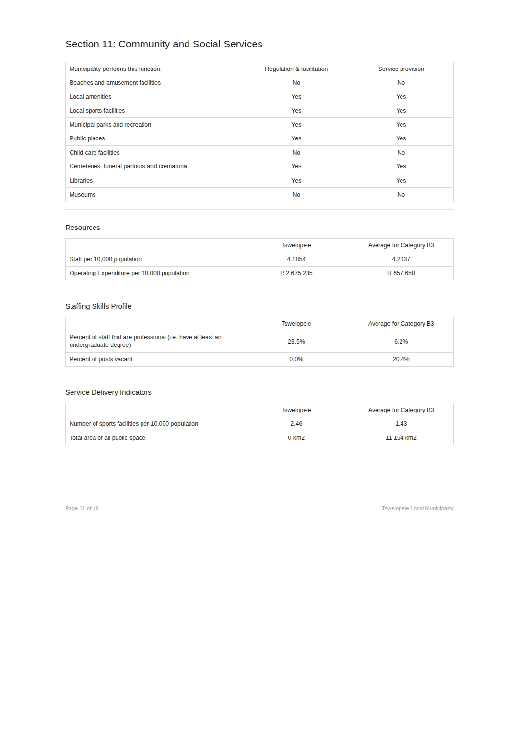Section 11: Community and Social Services
| Municipality performs this function: | Regulation & facilitation | Service provision |
| Beaches and amusement facilities | No | No |
| Local amenities | Yes | Yes |
| Local sports facilities | Yes | Yes |
| Municipal parks and recreation | Yes | Yes |
| Public places | Yes | Yes |
| Child care facilities | No | No |
| Cemeteries, funeral parlours and crematoria | Yes | Yes |
| Libraries | Yes | Yes |
| Museums | No | No |
Resources
| | Tswelopele | Average for Category B3 |
| Staff per 10,000 population | 4.1854 | 4.2037 |
| Operating Expenditure per 10,000 population | R 2 675 235 | R 657 658 |
Staffing Skills Profile
| | Tswelopele | Average for Category B3 |
| Percent of staff that are professional (i.e. have at least an undergraduate degree) | 23.5% | 6.2% |
| Percent of posts vacant | 0.0% | 20.4% |
Service Delivery Indicators
| | Tswelopele | Average for Category B3 |
| Number of sports facilities per 10,000 population | 2.46 | 1.43 |
| Total area of all public space | 0 km2 | 11 154 km2 |
Page 11 of 16 Tswelopele Local Municipality